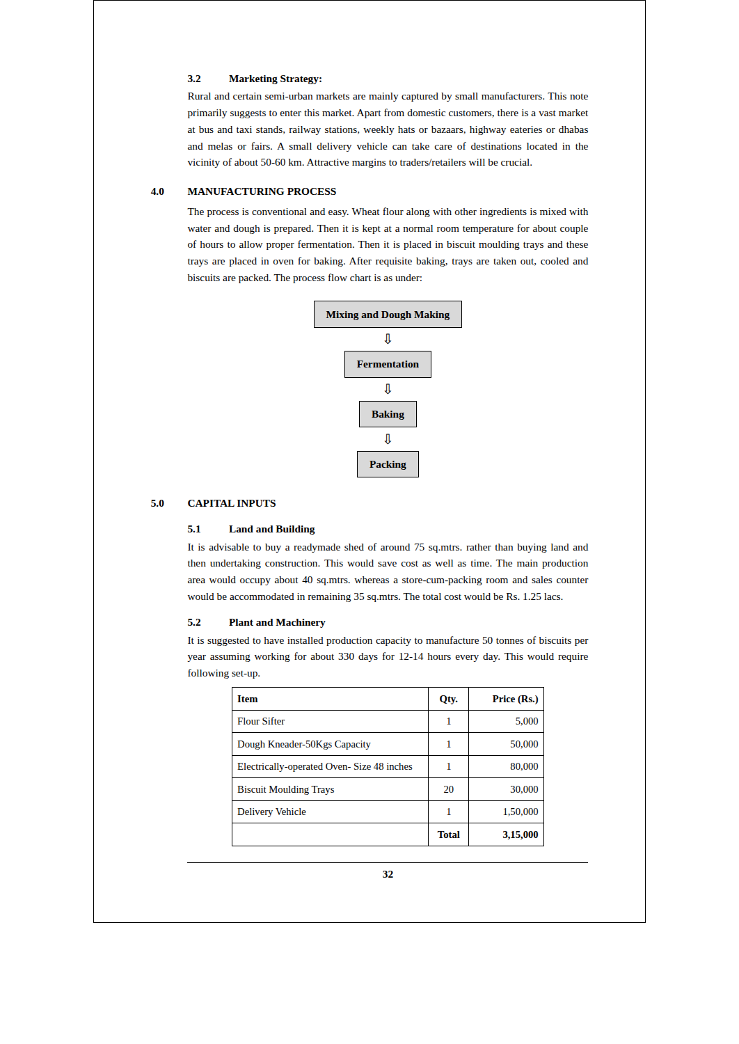3.2 Marketing Strategy:
Rural and certain semi-urban markets are mainly captured by small manufacturers. This note primarily suggests to enter this market. Apart from domestic customers, there is a vast market at bus and taxi stands, railway stations, weekly hats or bazaars, highway eateries or dhabas and melas or fairs. A small delivery vehicle can take care of destinations located in the vicinity of about 50-60 km. Attractive margins to traders/retailers will be crucial.
4.0 MANUFACTURING PROCESS
The process is conventional and easy. Wheat flour along with other ingredients is mixed with water and dough is prepared. Then it is kept at a normal room temperature for about couple of hours to allow proper fermentation. Then it is placed in biscuit moulding trays and these trays are placed in oven for baking. After requisite baking, trays are taken out, cooled and biscuits are packed. The process flow chart is as under:
Mixing and Dough Making
⇩
Fermentation
⇩
Baking
⇩
Packing
5.0 CAPITAL INPUTS
5.1 Land and Building
It is advisable to buy a readymade shed of around 75 sq.mtrs. rather than buying land and then undertaking construction. This would save cost as well as time. The main production area would occupy about 40 sq.mtrs. whereas a store-cum-packing room and sales counter would be accommodated in remaining 35 sq.mtrs. The total cost would be Rs. 1.25 lacs.
5.2 Plant and Machinery
It is suggested to have installed production capacity to manufacture 50 tonnes of biscuits per year assuming working for about 330 days for 12-14 hours every day. This would require following set-up.
| Item | Qty. | Price (Rs.) |
| --- | --- | --- |
| Flour Sifter | 1 | 5,000 |
| Dough Kneader-50Kgs Capacity | 1 | 50,000 |
| Electrically-operated Oven- Size 48 inches | 1 | 80,000 |
| Biscuit Moulding Trays | 20 | 30,000 |
| Delivery Vehicle | 1 | 1,50,000 |
| | Total | 3,15,000 |
32